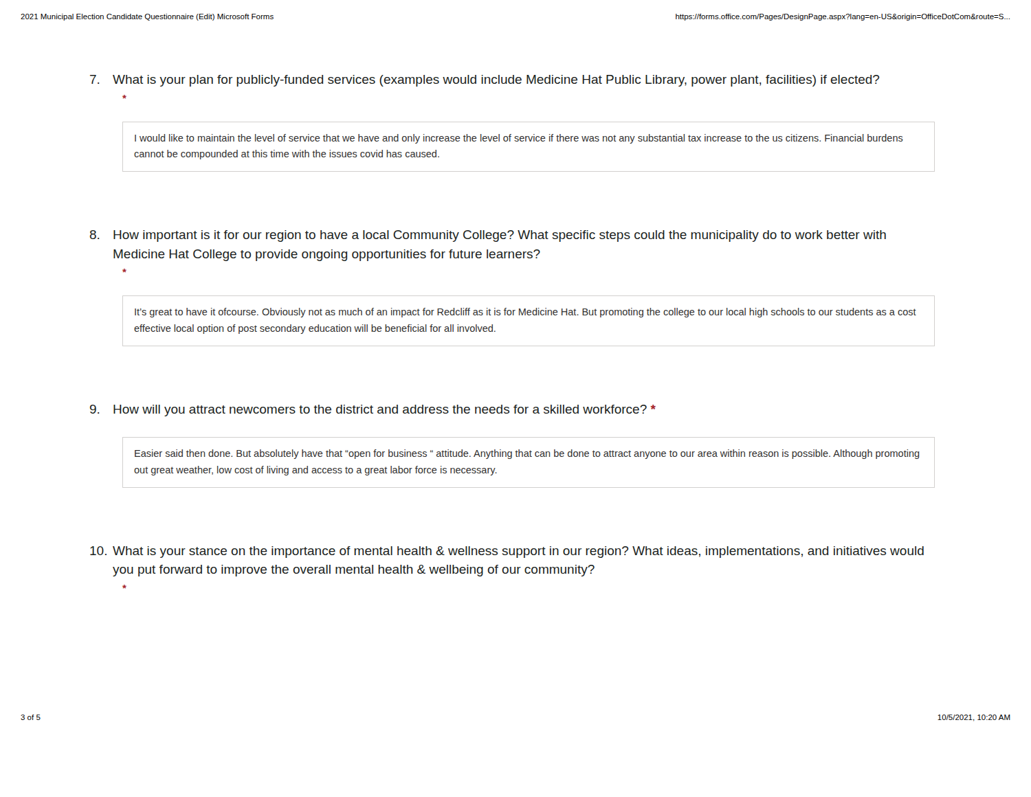2021 Municipal Election Candidate Questionnaire (Edit) Microsoft Forms
https://forms.office.com/Pages/DesignPage.aspx?lang=en-US&origin=OfficeDotCom&route=S...
What is your plan for publicly-funded services (examples would include Medicine Hat Public Library, power plant, facilities) if elected?
*
I would like to maintain the level of service that we have and only increase the level of service if there was not any substantial tax increase to the us citizens. Financial burdens cannot be compounded at this time with the issues covid has caused.
How important is it for our region to have a local Community College? What specific steps could the municipality do to work better with Medicine Hat College to provide ongoing opportunities for future learners?
*
It’s great to have it ofcourse. Obviously not as much of an impact for Redcliff as it is for Medicine Hat. But promoting the college to our local high schools to our students as a cost effective local option of post secondary education will be beneficial for all involved.
How will you attract newcomers to the district and address the needs for a skilled workforce? *
Easier said then done. But absolutely have that “open for business “ attitude. Anything that can be done to attract anyone to our area within reason is possible. Although promoting out great weather, low cost of living and access to a great labor force is necessary.
What is your stance on the importance of mental health & wellness support in our region? What ideas, implementations, and initiatives would you put forward to improve the overall mental health & wellbeing of our community?
*
3 of 5
10/5/2021, 10:20 AM